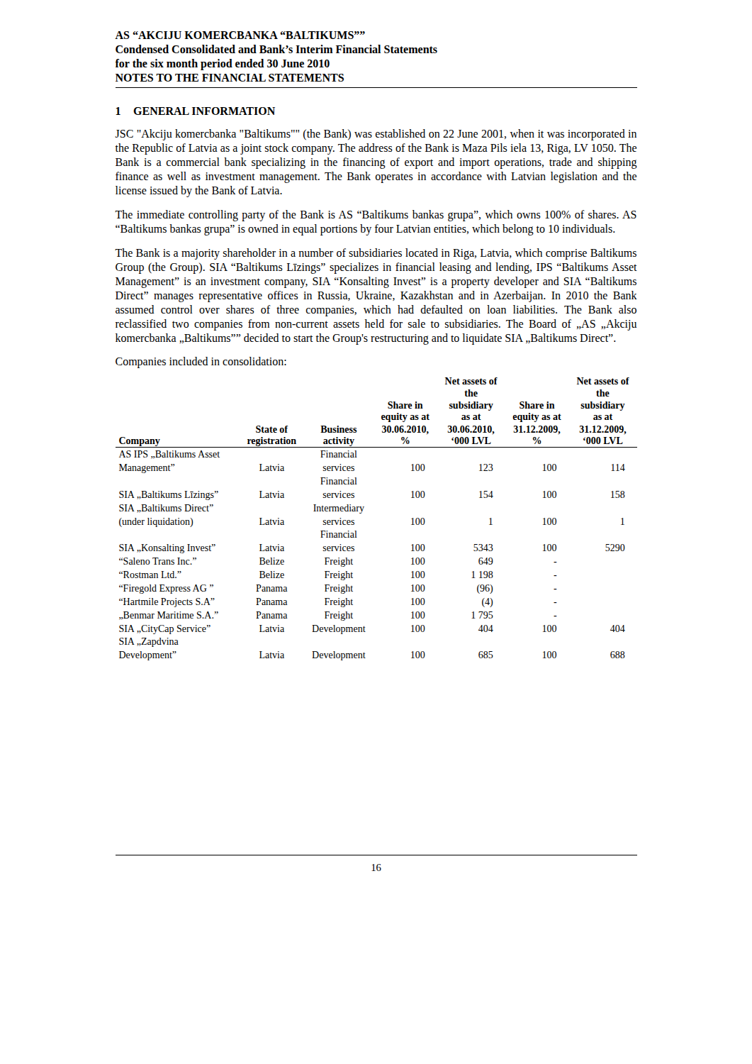AS “AKCIJU KOMERCBANKA “BALTIKUMS””
Condensed Consolidated and Bank’s Interim Financial Statements
for the six month period ended 30 June 2010
NOTES TO THE FINANCIAL STATEMENTS
1 GENERAL INFORMATION
JSC "Akciju komercbanka "Baltikums"" (the Bank) was established on 22 June 2001, when it was incorporated in the Republic of Latvia as a joint stock company. The address of the Bank is Maza Pils iela 13, Riga, LV 1050. The Bank is a commercial bank specializing in the financing of export and import operations, trade and shipping finance as well as investment management. The Bank operates in accordance with Latvian legislation and the license issued by the Bank of Latvia.
The immediate controlling party of the Bank is AS “Baltikums bankas grupa”, which owns 100% of shares. AS “Baltikums bankas grupa” is owned in equal portions by four Latvian entities, which belong to 10 individuals.
The Bank is a majority shareholder in a number of subsidiaries located in Riga, Latvia, which comprise Baltikums Group (the Group). SIA “Baltikums Līzings” specializes in financial leasing and lending, IPS “Baltikums Asset Management” is an investment company, SIA “Konsalting Invest” is a property developer and SIA “Baltikums Direct” manages representative offices in Russia, Ukraine, Kazakhstan and in Azerbaijan. In 2010 the Bank assumed control over shares of three companies, which had defaulted on loan liabilities. The Bank also reclassified two companies from non-current assets held for sale to subsidiaries. The Board of „AS „Akciju komercbanka „Baltikums”” decided to start the Group's restructuring and to liquidate SIA „Baltikums Direct”.
Companies included in consolidation:
| | | | | Net assets of the | | Net assets of the |
| --- | --- | --- | --- | --- | --- | --- |
| | | | Share in equity as at | subsidiary as at | Share in equity as at | subsidiary as at |
| Company | State of registration | Business activity | 30.06.2010, % | 30.06.2010, ‘000 LVL | 31.12.2009, % | 31.12.2009, ‘000 LVL |
| AS IPS „Baltikums Asset | | Financial | | | | |
| Management” | Latvia | services | 100 | 123 | 100 | 114 |
| | | Financial | | | | |
| SIA „Baltikums Līzings” | Latvia | services | 100 | 154 | 100 | 158 |
| SIA „Baltikums Direct” | | Intermediary | | | | |
| (under liquidation) | Latvia | services | 100 | 1 | 100 | 1 |
| | | Financial | | | | |
| SIA „Konsalting Invest” | Latvia | services | 100 | 5343 | 100 | 5290 |
| “Saleno Trans Inc.” | Belize | Freight | 100 | 649 | - | |
| “Rostman Ltd.” | Belize | Freight | 100 | 1 198 | - | |
| “Firegold Express AG ” | Panama | Freight | 100 | (96) | - | |
| “Hartmile Projects S.A” | Panama | Freight | 100 | (4) | - | |
| „Benmar Maritime S.A.” | Panama | Freight | 100 | 1 795 | - | |
| SIA „CityCap Service” | Latvia | Development | 100 | 404 | 100 | 404 |
| SIA „Zapdvina | | | | | | |
| Development” | Latvia | Development | 100 | 685 | 100 | 688 |
16